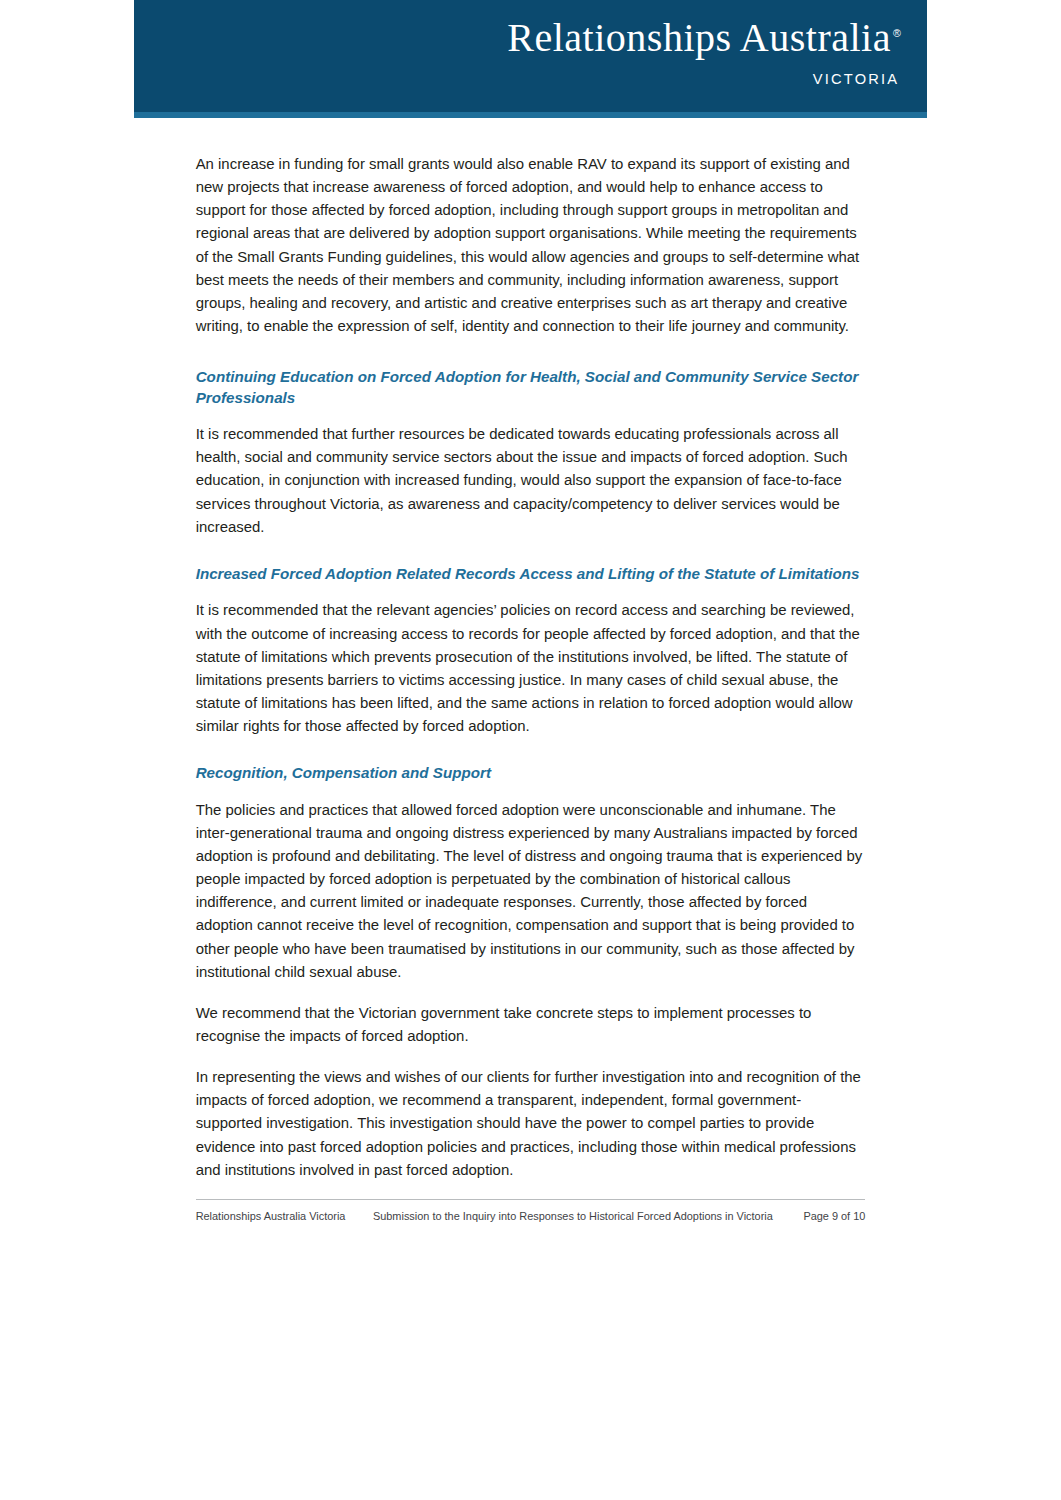Relationships Australia®
VICTORIA
An increase in funding for small grants would also enable RAV to expand its support of existing and new projects that increase awareness of forced adoption, and would help to enhance access to support for those affected by forced adoption, including through support groups in metropolitan and regional areas that are delivered by adoption support organisations. While meeting the requirements of the Small Grants Funding guidelines, this would allow agencies and groups to self-determine what best meets the needs of their members and community, including information awareness, support groups, healing and recovery, and artistic and creative enterprises such as art therapy and creative writing, to enable the expression of self, identity and connection to their life journey and community.
Continuing Education on Forced Adoption for Health, Social and Community Service Sector Professionals
It is recommended that further resources be dedicated towards educating professionals across all health, social and community service sectors about the issue and impacts of forced adoption. Such education, in conjunction with increased funding, would also support the expansion of face-to-face services throughout Victoria, as awareness and capacity/competency to deliver services would be increased.
Increased Forced Adoption Related Records Access and Lifting of the Statute of Limitations
It is recommended that the relevant agencies’ policies on record access and searching be reviewed, with the outcome of increasing access to records for people affected by forced adoption, and that the statute of limitations which prevents prosecution of the institutions involved, be lifted. The statute of limitations presents barriers to victims accessing justice. In many cases of child sexual abuse, the statute of limitations has been lifted, and the same actions in relation to forced adoption would allow similar rights for those affected by forced adoption.
Recognition, Compensation and Support
The policies and practices that allowed forced adoption were unconscionable and inhumane. The inter-generational trauma and ongoing distress experienced by many Australians impacted by forced adoption is profound and debilitating. The level of distress and ongoing trauma that is experienced by people impacted by forced adoption is perpetuated by the combination of historical callous indifference, and current limited or inadequate responses. Currently, those affected by forced adoption cannot receive the level of recognition, compensation and support that is being provided to other people who have been traumatised by institutions in our community, such as those affected by institutional child sexual abuse.
We recommend that the Victorian government take concrete steps to implement processes to recognise the impacts of forced adoption.
In representing the views and wishes of our clients for further investigation into and recognition of the impacts of forced adoption, we recommend a transparent, independent, formal government-supported investigation. This investigation should have the power to compel parties to provide evidence into past forced adoption policies and practices, including those within medical professions and institutions involved in past forced adoption.
| Relationships Australia Victoria | Submission to the Inquiry into Responses to Historical Forced Adoptions in Victoria | Page 9 of 10 |